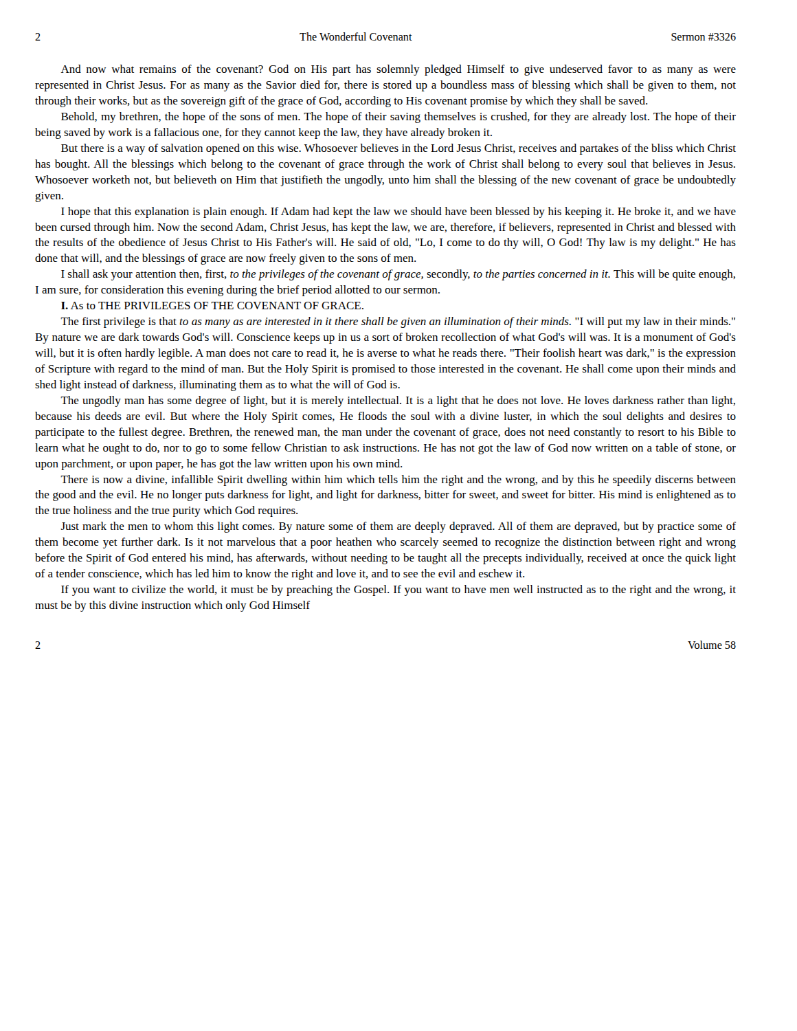2 The Wonderful Covenant Sermon #3326
And now what remains of the covenant? God on His part has solemnly pledged Himself to give undeserved favor to as many as were represented in Christ Jesus. For as many as the Savior died for, there is stored up a boundless mass of blessing which shall be given to them, not through their works, but as the sovereign gift of the grace of God, according to His covenant promise by which they shall be saved.
Behold, my brethren, the hope of the sons of men. The hope of their saving themselves is crushed, for they are already lost. The hope of their being saved by work is a fallacious one, for they cannot keep the law, they have already broken it.
But there is a way of salvation opened on this wise. Whosoever believes in the Lord Jesus Christ, receives and partakes of the bliss which Christ has bought. All the blessings which belong to the covenant of grace through the work of Christ shall belong to every soul that believes in Jesus. Whosoever worketh not, but believeth on Him that justifieth the ungodly, unto him shall the blessing of the new covenant of grace be undoubtedly given.
I hope that this explanation is plain enough. If Adam had kept the law we should have been blessed by his keeping it. He broke it, and we have been cursed through him. Now the second Adam, Christ Jesus, has kept the law, we are, therefore, if believers, represented in Christ and blessed with the results of the obedience of Jesus Christ to His Father's will. He said of old, "Lo, I come to do thy will, O God! Thy law is my delight." He has done that will, and the blessings of grace are now freely given to the sons of men.
I shall ask your attention then, first, to the privileges of the covenant of grace, secondly, to the parties concerned in it. This will be quite enough, I am sure, for consideration this evening during the brief period allotted to our sermon.
I. As to THE PRIVILEGES OF THE COVENANT OF GRACE.
The first privilege is that to as many as are interested in it there shall be given an illumination of their minds. "I will put my law in their minds." By nature we are dark towards God's will. Conscience keeps up in us a sort of broken recollection of what God's will was. It is a monument of God's will, but it is often hardly legible. A man does not care to read it, he is averse to what he reads there. "Their foolish heart was dark," is the expression of Scripture with regard to the mind of man. But the Holy Spirit is promised to those interested in the covenant. He shall come upon their minds and shed light instead of darkness, illuminating them as to what the will of God is.
The ungodly man has some degree of light, but it is merely intellectual. It is a light that he does not love. He loves darkness rather than light, because his deeds are evil. But where the Holy Spirit comes, He floods the soul with a divine luster, in which the soul delights and desires to participate to the fullest degree. Brethren, the renewed man, the man under the covenant of grace, does not need constantly to resort to his Bible to learn what he ought to do, nor to go to some fellow Christian to ask instructions. He has not got the law of God now written on a table of stone, or upon parchment, or upon paper, he has got the law written upon his own mind.
There is now a divine, infallible Spirit dwelling within him which tells him the right and the wrong, and by this he speedily discerns between the good and the evil. He no longer puts darkness for light, and light for darkness, bitter for sweet, and sweet for bitter. His mind is enlightened as to the true holiness and the true purity which God requires.
Just mark the men to whom this light comes. By nature some of them are deeply depraved. All of them are depraved, but by practice some of them become yet further dark. Is it not marvelous that a poor heathen who scarcely seemed to recognize the distinction between right and wrong before the Spirit of God entered his mind, has afterwards, without needing to be taught all the precepts individually, received at once the quick light of a tender conscience, which has led him to know the right and love it, and to see the evil and eschew it.
If you want to civilize the world, it must be by preaching the Gospel. If you want to have men well instructed as to the right and the wrong, it must be by this divine instruction which only God Himself
2 Volume 58